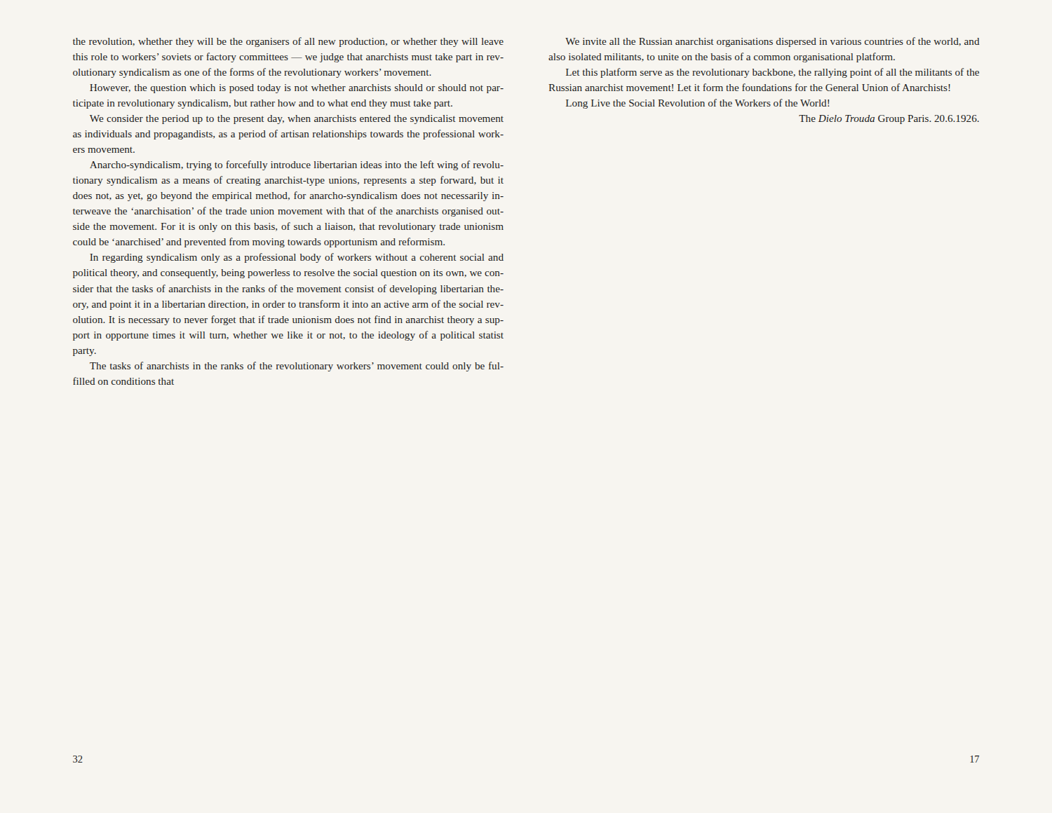the revolution, whether they will be the organisers of all new production, or whether they will leave this role to workers’ soviets or factory committees — we judge that anarchists must take part in revolutionary syndicalism as one of the forms of the revolutionary workers’ movement.
However, the question which is posed today is not whether anarchists should or should not participate in revolutionary syndicalism, but rather how and to what end they must take part.
We consider the period up to the present day, when anarchists entered the syndicalist movement as individuals and propagandists, as a period of artisan relationships towards the professional workers movement.
Anarcho-syndicalism, trying to forcefully introduce libertarian ideas into the left wing of revolutionary syndicalism as a means of creating anarchist-type unions, represents a step forward, but it does not, as yet, go beyond the empirical method, for anarcho-syndicalism does not necessarily interweave the ‘anarchisation’ of the trade union movement with that of the anarchists organised outside the movement. For it is only on this basis, of such a liaison, that revolutionary trade unionism could be ‘anarchised’ and prevented from moving towards opportunism and reformism.
In regarding syndicalism only as a professional body of workers without a coherent social and political theory, and consequently, being powerless to resolve the social question on its own, we consider that the tasks of anarchists in the ranks of the movement consist of developing libertarian theory, and point it in a libertarian direction, in order to transform it into an active arm of the social revolution. It is necessary to never forget that if trade unionism does not find in anarchist theory a support in opportune times it will turn, whether we like it or not, to the ideology of a political statist party.
The tasks of anarchists in the ranks of the revolutionary workers’ movement could only be fulfilled on conditions that
32
We invite all the Russian anarchist organisations dispersed in various countries of the world, and also isolated militants, to unite on the basis of a common organisational platform.
Let this platform serve as the revolutionary backbone, the rallying point of all the militants of the Russian anarchist movement! Let it form the foundations for the General Union of Anarchists!
Long Live the Social Revolution of the Workers of the World!
The Dielo Trouda Group Paris. 20.6.1926.
17